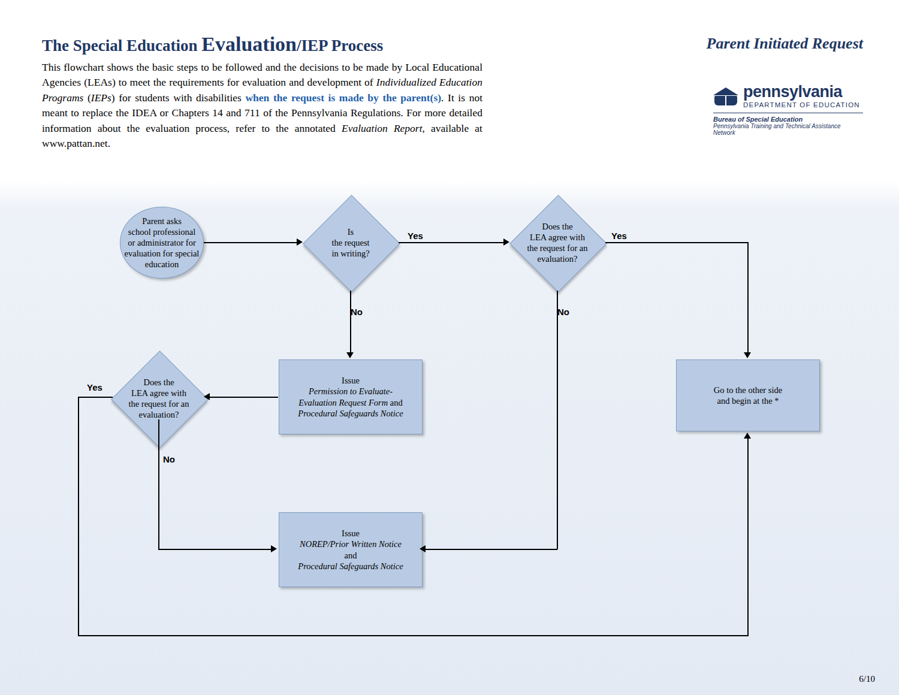The Special Education Evaluation/IEP Process
This flowchart shows the basic steps to be followed and the decisions to be made by Local Educational Agencies (LEAs) to meet the requirements for evaluation and development of Individualized Education Programs (IEPs) for students with disabilities when the request is made by the parent(s). It is not meant to replace the IDEA or Chapters 14 and 711 of the Pennsylvania Regulations. For more detailed information about the evaluation process, refer to the annotated Evaluation Report, available at www.pattan.net.
Parent Initiated Request
pennsylvania
DEPARTMENT OF EDUCATION
Bureau of Special Education
Pennsylvania Training and Technical Assistance Network
Parent asks
school professional
or administrator for
evaluation for special
education
Is
the request
in writing?
Does the
LEA agree with
the request for an
evaluation?
Does the
LEA agree with
the request for an
evaluation?
Issue
Permission to Evaluate-
Evaluation Request Form and
Procedural Safeguards Notice
Issue
NOREP/Prior Written Notice
and
Procedural Safeguards Notice
Go to the other side
and begin at the *
Yes
Yes
No
No
Yes
No
6/10